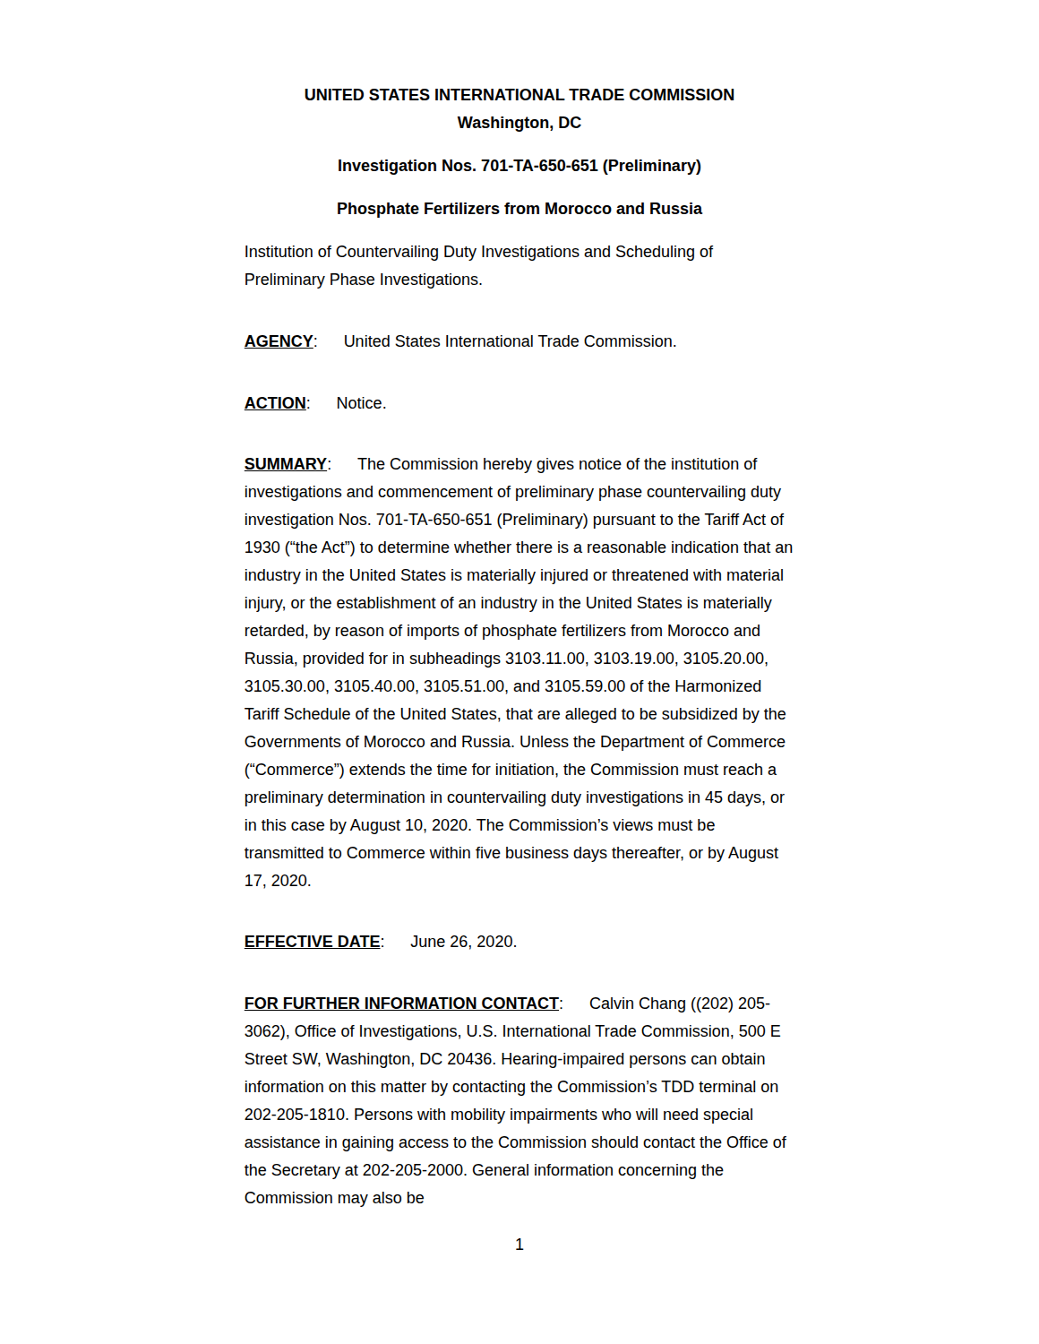UNITED STATES INTERNATIONAL TRADE COMMISSION
Washington, DC
Investigation Nos. 701-TA-650-651 (Preliminary)
Phosphate Fertilizers from Morocco and Russia
Institution of Countervailing Duty Investigations and Scheduling of Preliminary Phase Investigations.
AGENCY: United States International Trade Commission.
ACTION: Notice.
SUMMARY: The Commission hereby gives notice of the institution of investigations and commencement of preliminary phase countervailing duty investigation Nos. 701-TA-650-651 (Preliminary) pursuant to the Tariff Act of 1930 (“the Act”) to determine whether there is a reasonable indication that an industry in the United States is materially injured or threatened with material injury, or the establishment of an industry in the United States is materially retarded, by reason of imports of phosphate fertilizers from Morocco and Russia, provided for in subheadings 3103.11.00, 3103.19.00, 3105.20.00, 3105.30.00, 3105.40.00, 3105.51.00, and 3105.59.00 of the Harmonized Tariff Schedule of the United States, that are alleged to be subsidized by the Governments of Morocco and Russia. Unless the Department of Commerce (“Commerce”) extends the time for initiation, the Commission must reach a preliminary determination in countervailing duty investigations in 45 days, or in this case by August 10, 2020. The Commission’s views must be transmitted to Commerce within five business days thereafter, or by August 17, 2020.
EFFECTIVE DATE: June 26, 2020.
FOR FURTHER INFORMATION CONTACT: Calvin Chang ((202) 205-3062), Office of Investigations, U.S. International Trade Commission, 500 E Street SW, Washington, DC 20436. Hearing-impaired persons can obtain information on this matter by contacting the Commission’s TDD terminal on 202-205-1810. Persons with mobility impairments who will need special assistance in gaining access to the Commission should contact the Office of the Secretary at 202-205-2000. General information concerning the Commission may also be
1